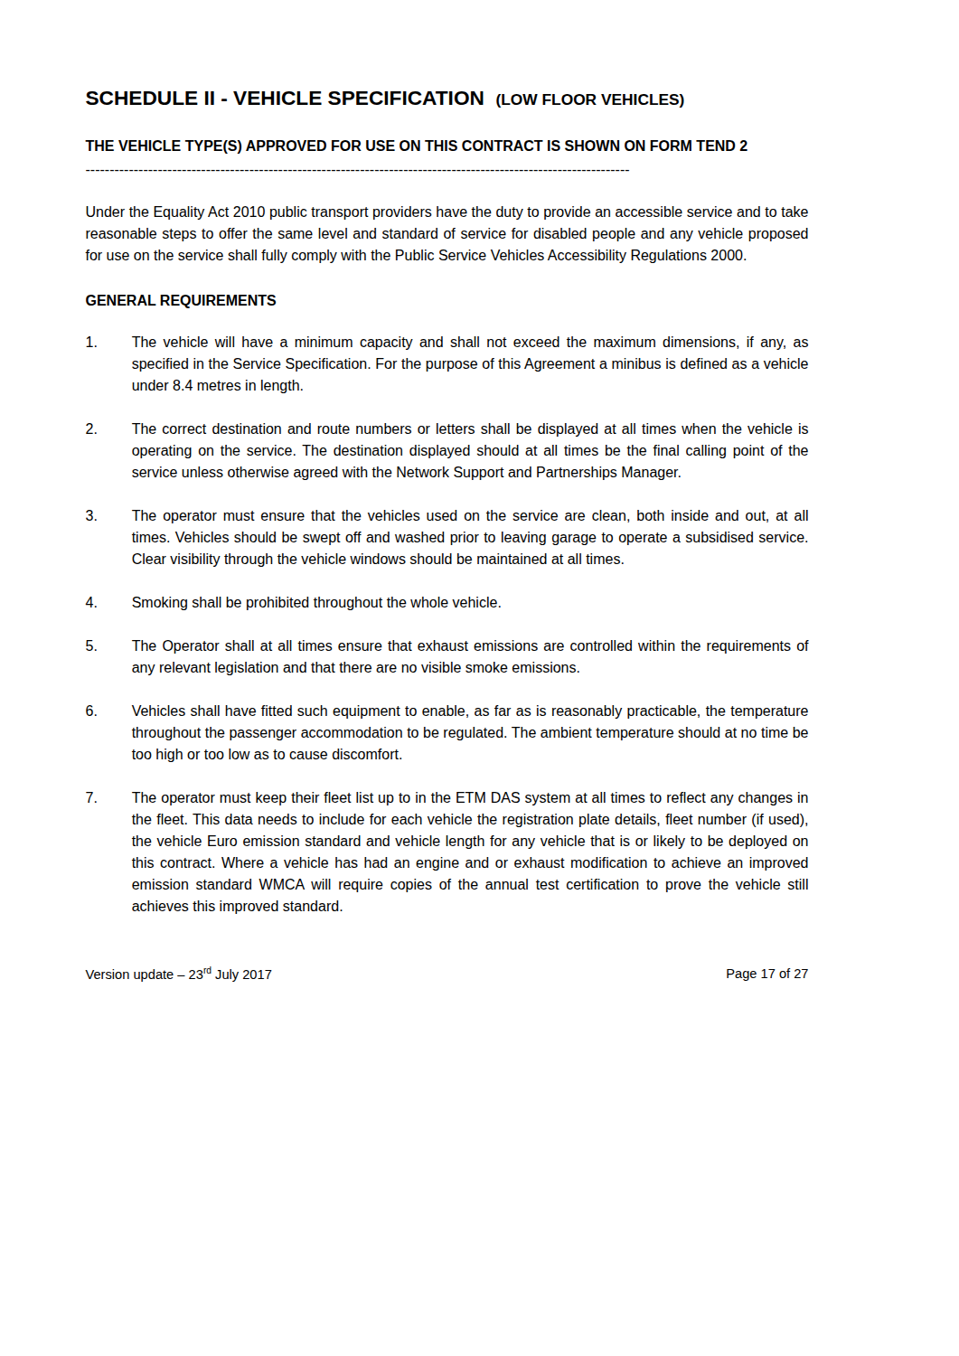SCHEDULE II - VEHICLE SPECIFICATION (LOW FLOOR VEHICLES)
THE VEHICLE TYPE(S) APPROVED FOR USE ON THIS CONTRACT IS SHOWN ON FORM TEND 2
-----------------------------------------------------------------------------------------------------------------
Under the Equality Act 2010 public transport providers have the duty to provide an accessible service and to take reasonable steps to offer the same level and standard of service for disabled people and any vehicle proposed for use on the service shall fully comply with the Public Service Vehicles Accessibility Regulations 2000.
GENERAL REQUIREMENTS
1. The vehicle will have a minimum capacity and shall not exceed the maximum dimensions, if any, as specified in the Service Specification. For the purpose of this Agreement a minibus is defined as a vehicle under 8.4 metres in length.
2. The correct destination and route numbers or letters shall be displayed at all times when the vehicle is operating on the service. The destination displayed should at all times be the final calling point of the service unless otherwise agreed with the Network Support and Partnerships Manager.
3. The operator must ensure that the vehicles used on the service are clean, both inside and out, at all times. Vehicles should be swept off and washed prior to leaving garage to operate a subsidised service. Clear visibility through the vehicle windows should be maintained at all times.
4. Smoking shall be prohibited throughout the whole vehicle.
5. The Operator shall at all times ensure that exhaust emissions are controlled within the requirements of any relevant legislation and that there are no visible smoke emissions.
6. Vehicles shall have fitted such equipment to enable, as far as is reasonably practicable, the temperature throughout the passenger accommodation to be regulated. The ambient temperature should at no time be too high or too low as to cause discomfort.
7. The operator must keep their fleet list up to in the ETM DAS system at all times to reflect any changes in the fleet. This data needs to include for each vehicle the registration plate details, fleet number (if used), the vehicle Euro emission standard and vehicle length for any vehicle that is or likely to be deployed on this contract. Where a vehicle has had an engine and or exhaust modification to achieve an improved emission standard WMCA will require copies of the annual test certification to prove the vehicle still achieves this improved standard.
Version update – 23rd July 2017 Page 17 of 27